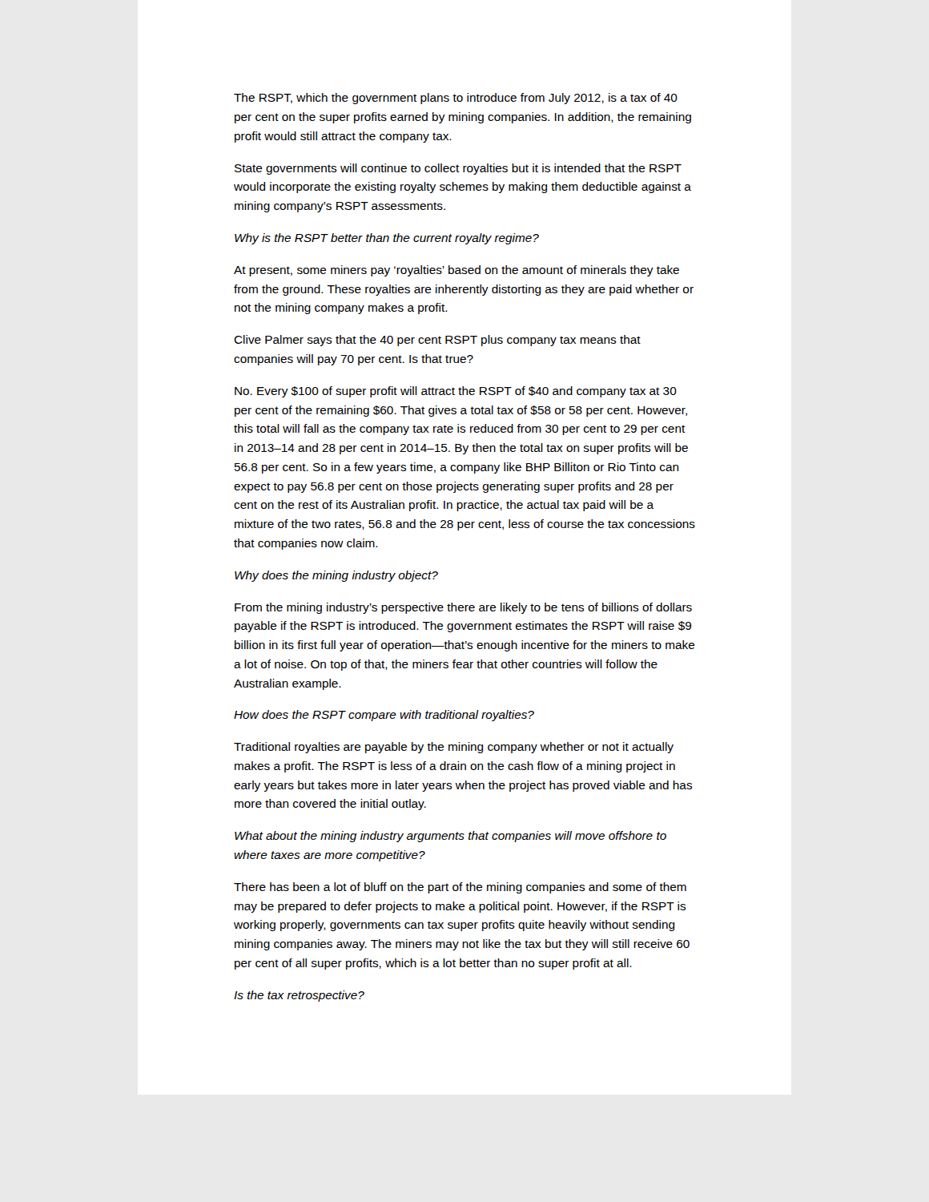The RSPT, which the government plans to introduce from July 2012, is a tax of 40 per cent on the super profits earned by mining companies. In addition, the remaining profit would still attract the company tax.
State governments will continue to collect royalties but it is intended that the RSPT would incorporate the existing royalty schemes by making them deductible against a mining company’s RSPT assessments.
Why is the RSPT better than the current royalty regime?
At present, some miners pay ‘royalties’ based on the amount of minerals they take from the ground. These royalties are inherently distorting as they are paid whether or not the mining company makes a profit.
Clive Palmer says that the 40 per cent RSPT plus company tax means that companies will pay 70 per cent. Is that true?
No. Every $100 of super profit will attract the RSPT of $40 and company tax at 30 per cent of the remaining $60. That gives a total tax of $58 or 58 per cent. However, this total will fall as the company tax rate is reduced from 30 per cent to 29 per cent in 2013–14 and 28 per cent in 2014–15. By then the total tax on super profits will be 56.8 per cent. So in a few years time, a company like BHP Billiton or Rio Tinto can expect to pay 56.8 per cent on those projects generating super profits and 28 per cent on the rest of its Australian profit. In practice, the actual tax paid will be a mixture of the two rates, 56.8 and the 28 per cent, less of course the tax concessions that companies now claim.
Why does the mining industry object?
From the mining industry’s perspective there are likely to be tens of billions of dollars payable if the RSPT is introduced. The government estimates the RSPT will raise $9 billion in its first full year of operation—that’s enough incentive for the miners to make a lot of noise. On top of that, the miners fear that other countries will follow the Australian example.
How does the RSPT compare with traditional royalties?
Traditional royalties are payable by the mining company whether or not it actually makes a profit. The RSPT is less of a drain on the cash flow of a mining project in early years but takes more in later years when the project has proved viable and has more than covered the initial outlay.
What about the mining industry arguments that companies will move offshore to where taxes are more competitive?
There has been a lot of bluff on the part of the mining companies and some of them may be prepared to defer projects to make a political point. However, if the RSPT is working properly, governments can tax super profits quite heavily without sending mining companies away. The miners may not like the tax but they will still receive 60 per cent of all super profits, which is a lot better than no super profit at all.
Is the tax retrospective?